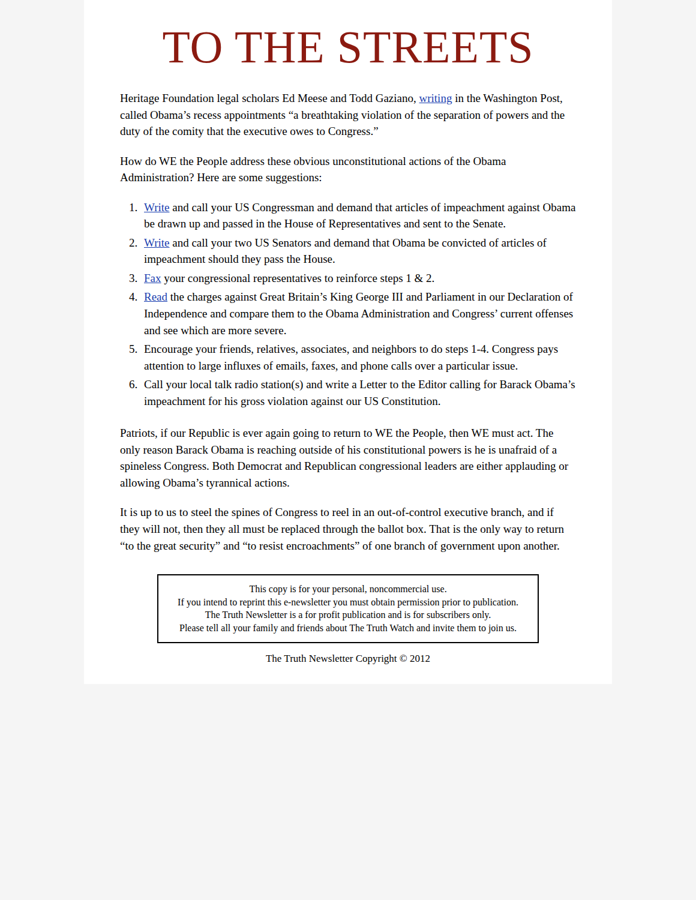TO THE STREETS
Heritage Foundation legal scholars Ed Meese and Todd Gaziano, writing in the Washington Post, called Obama’s recess appointments “a breathtaking violation of the separation of powers and the duty of the comity that the executive owes to Congress.”
How do WE the People address these obvious unconstitutional actions of the Obama Administration? Here are some suggestions:
Write and call your US Congressman and demand that articles of impeachment against Obama be drawn up and passed in the House of Representatives and sent to the Senate.
Write and call your two US Senators and demand that Obama be convicted of articles of impeachment should they pass the House.
Fax your congressional representatives to reinforce steps 1 & 2.
Read the charges against Great Britain’s King George III and Parliament in our Declaration of Independence and compare them to the Obama Administration and Congress’ current offenses and see which are more severe.
Encourage your friends, relatives, associates, and neighbors to do steps 1-4. Congress pays attention to large influxes of emails, faxes, and phone calls over a particular issue.
Call your local talk radio station(s) and write a Letter to the Editor calling for Barack Obama’s impeachment for his gross violation against our US Constitution.
Patriots, if our Republic is ever again going to return to WE the People, then WE must act. The only reason Barack Obama is reaching outside of his constitutional powers is he is unafraid of a spineless Congress. Both Democrat and Republican congressional leaders are either applauding or allowing Obama’s tyrannical actions.
It is up to us to steel the spines of Congress to reel in an out-of-control executive branch, and if they will not, then they all must be replaced through the ballot box. That is the only way to return “to the great security” and “to resist encroachments” of one branch of government upon another.
This copy is for your personal, noncommercial use.
If you intend to reprint this e-newsletter you must obtain permission prior to publication.
The Truth Newsletter is a for profit publication and is for subscribers only.
Please tell all your family and friends about The Truth Watch and invite them to join us.
The Truth Newsletter Copyright © 2012